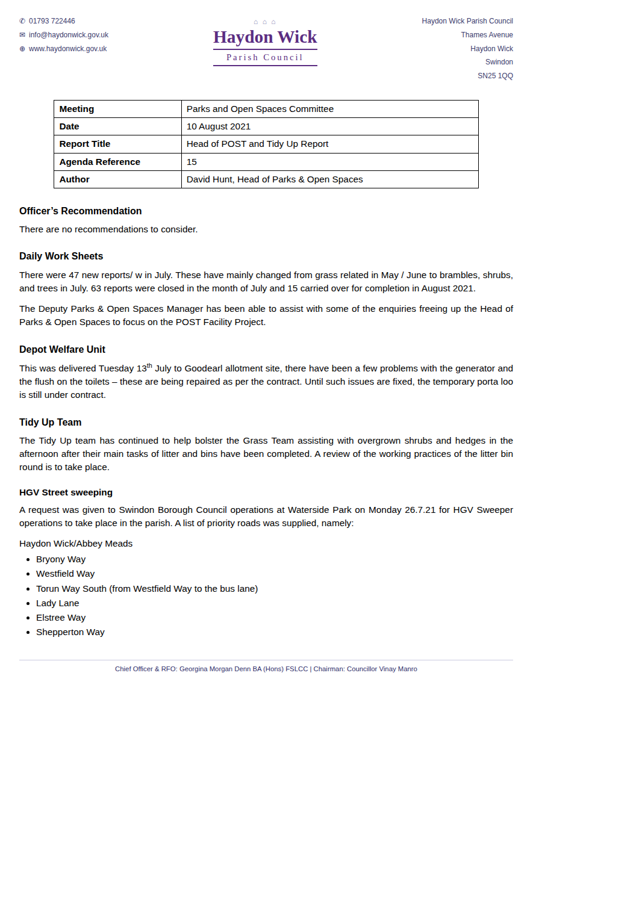✆ 01793 722446
✉ info@haydonwick.gov.uk
⊕ www.haydonwick.gov.uk
⌂ ⌂ ⌂
Haydon Wick
Parish Council
Haydon Wick Parish Council
Thames Avenue
Haydon Wick
Swindon
SN25 1QQ
| Meeting | Parks and Open Spaces Committee |
| Date | 10 August 2021 |
| Report Title | Head of POST and Tidy Up Report |
| Agenda Reference | 15 |
| Author | David Hunt, Head of Parks & Open Spaces |
Officer’s Recommendation
There are no recommendations to consider.
Daily Work Sheets
There were 47 new reports/ w in July. These have mainly changed from grass related in May / June to brambles, shrubs, and trees in July. 63 reports were closed in the month of July and 15 carried over for completion in August 2021.
The Deputy Parks & Open Spaces Manager has been able to assist with some of the enquiries freeing up the Head of Parks & Open Spaces to focus on the POST Facility Project.
Depot Welfare Unit
This was delivered Tuesday 13th July to Goodearl allotment site, there have been a few problems with the generator and the flush on the toilets – these are being repaired as per the contract. Until such issues are fixed, the temporary porta loo is still under contract.
Tidy Up Team
The Tidy Up team has continued to help bolster the Grass Team assisting with overgrown shrubs and hedges in the afternoon after their main tasks of litter and bins have been completed. A review of the working practices of the litter bin round is to take place.
HGV Street sweeping
A request was given to Swindon Borough Council operations at Waterside Park on Monday 26.7.21 for HGV Sweeper operations to take place in the parish. A list of priority roads was supplied, namely:
Haydon Wick/Abbey Meads
Bryony Way
Westfield Way
Torun Way South (from Westfield Way to the bus lane)
Lady Lane
Elstree Way
Shepperton Way
Chief Officer & RFO: Georgina Morgan Denn BA (Hons) FSLCC | Chairman: Councillor Vinay Manro